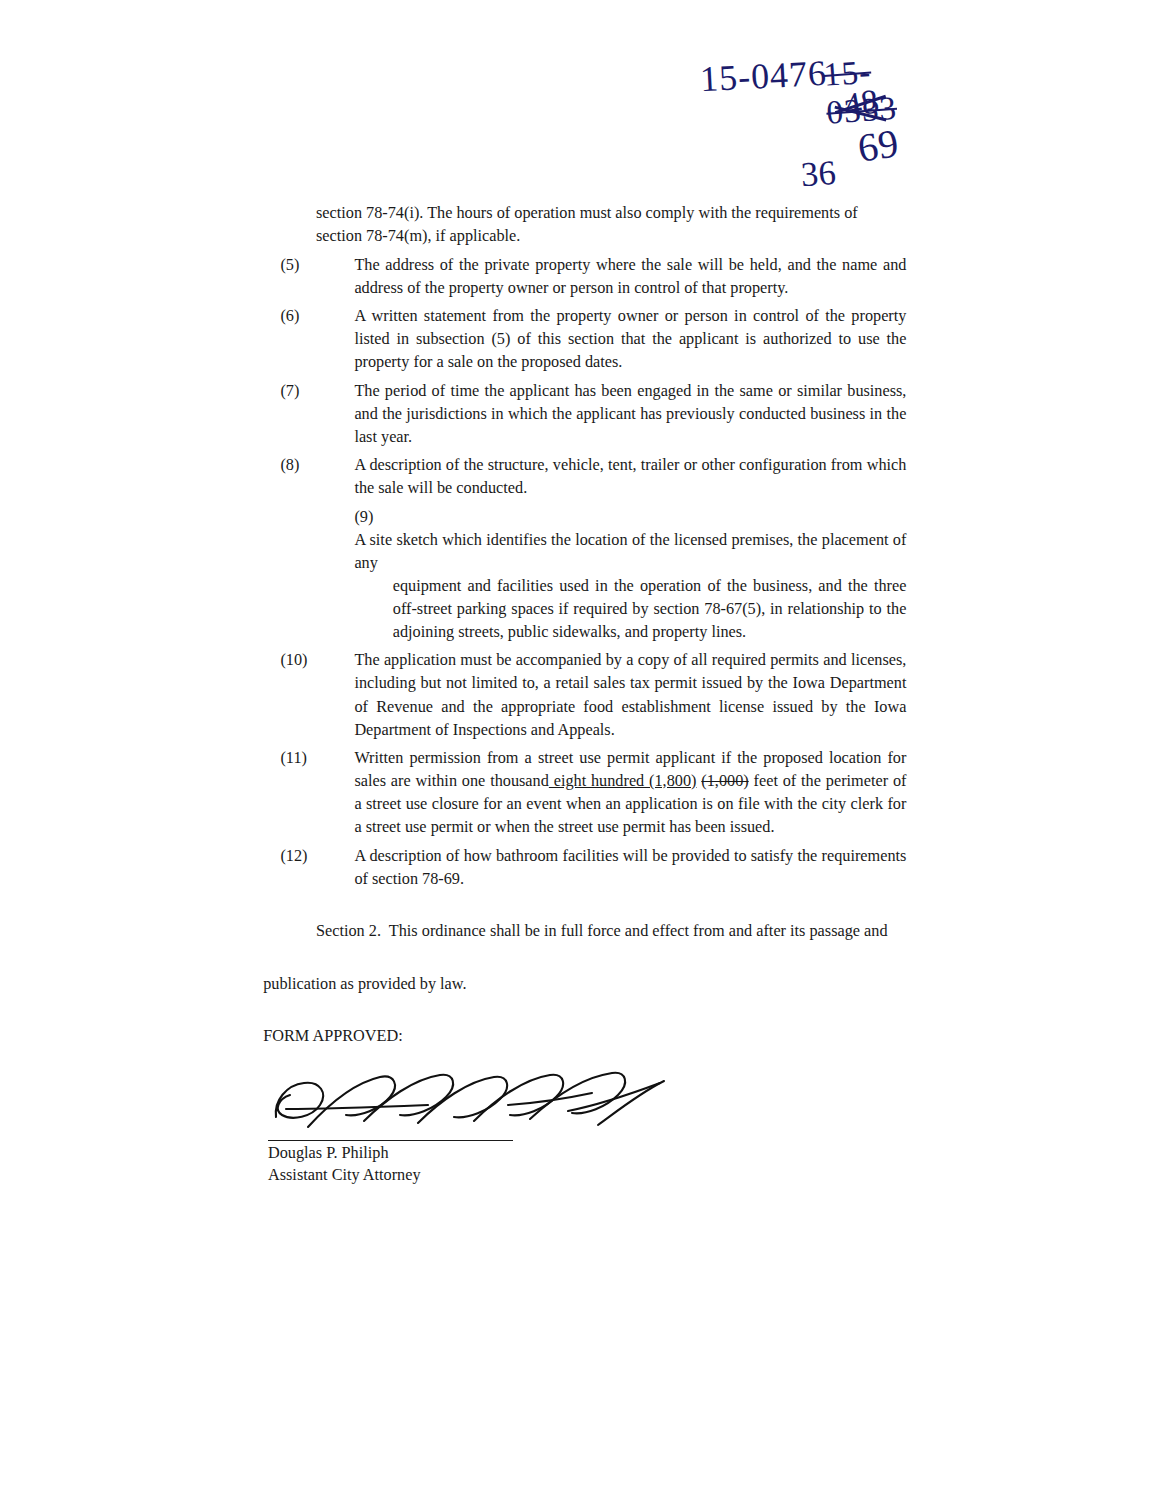15-0476 15-0333 48 69 36
section 78-74(i). The hours of operation must also comply with the requirements of section 78-74(m), if applicable.
(5) The address of the private property where the sale will be held, and the name and address of the property owner or person in control of that property.
(6) A written statement from the property owner or person in control of the property listed in subsection (5) of this section that the applicant is authorized to use the property for a sale on the proposed dates.
(7) The period of time the applicant has been engaged in the same or similar business, and the jurisdictions in which the applicant has previously conducted business in the last year.
(8) A description of the structure, vehicle, tent, trailer or other configuration from which the sale will be conducted.
(9) A site sketch which identifies the location of the licensed premises, the placement of any equipment and facilities used in the operation of the business, and the three off-street parking spaces if required by section 78-67(5), in relationship to the adjoining streets, public sidewalks, and property lines.
(10) The application must be accompanied by a copy of all required permits and licenses, including but not limited to, a retail sales tax permit issued by the Iowa Department of Revenue and the appropriate food establishment license issued by the Iowa Department of Inspections and Appeals.
(11) Written permission from a street use permit applicant if the proposed location for sales are within one thousand eight hundred (1,800) (1,000) feet of the perimeter of a street use closure for an event when an application is on file with the city clerk for a street use permit or when the street use permit has been issued.
(12) A description of how bathroom facilities will be provided to satisfy the requirements of section 78-69.
Section 2. This ordinance shall be in full force and effect from and after its passage and
publication as provided by law.
FORM APPROVED:
Douglas P. Philiph
Assistant City Attorney